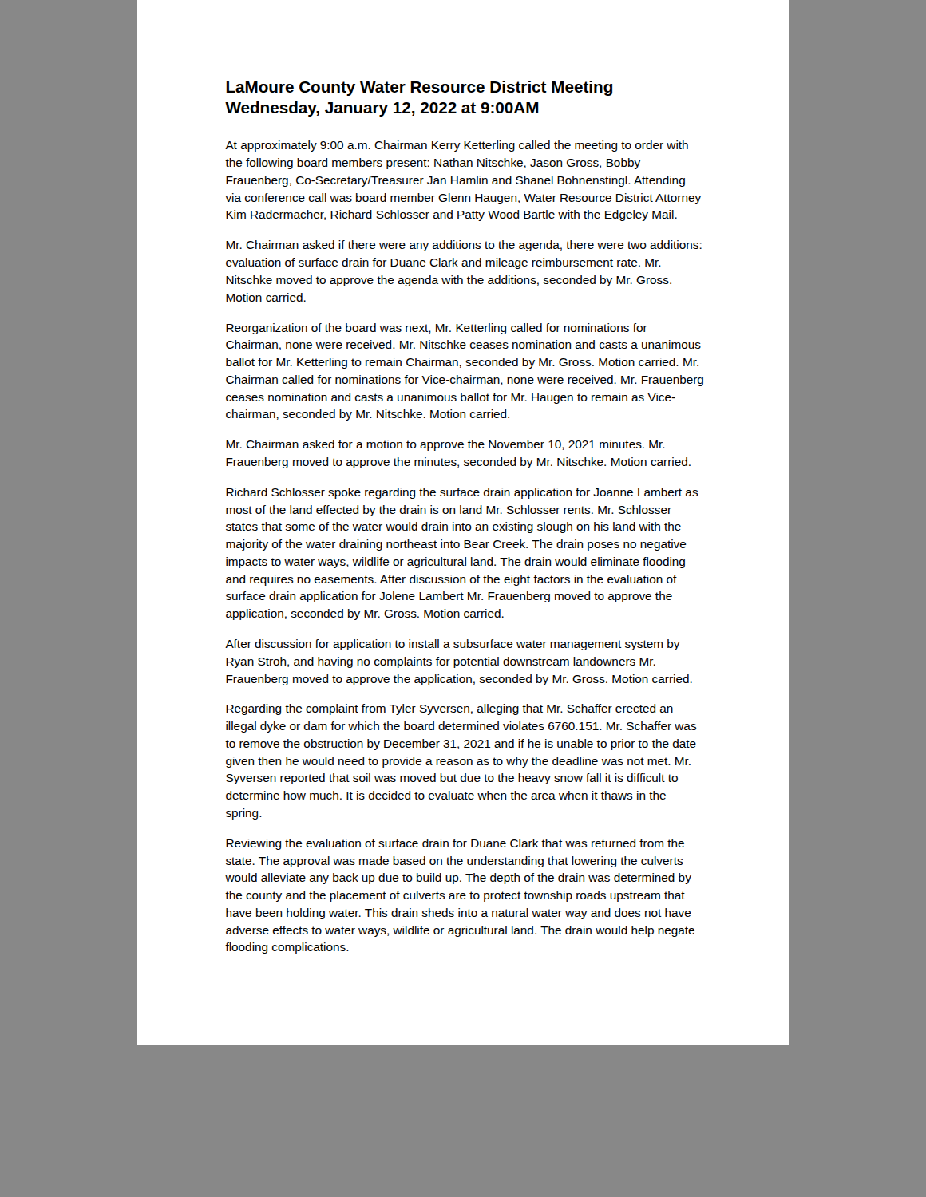LaMoure County Water Resource District Meeting
Wednesday, January 12, 2022 at 9:00AM
At approximately 9:00 a.m. Chairman Kerry Ketterling called the meeting to order with the following board members present: Nathan Nitschke, Jason Gross, Bobby Frauenberg, Co-Secretary/Treasurer Jan Hamlin and Shanel Bohnenstingl. Attending via conference call was board member Glenn Haugen, Water Resource District Attorney Kim Radermacher, Richard Schlosser and Patty Wood Bartle with the Edgeley Mail.
Mr. Chairman asked if there were any additions to the agenda, there were two additions: evaluation of surface drain for Duane Clark and mileage reimbursement rate. Mr. Nitschke moved to approve the agenda with the additions, seconded by Mr. Gross. Motion carried.
Reorganization of the board was next, Mr. Ketterling called for nominations for Chairman, none were received. Mr. Nitschke ceases nomination and casts a unanimous ballot for Mr. Ketterling to remain Chairman, seconded by Mr. Gross. Motion carried. Mr. Chairman called for nominations for Vice-chairman, none were received. Mr. Frauenberg ceases nomination and casts a unanimous ballot for Mr. Haugen to remain as Vice-chairman, seconded by Mr. Nitschke. Motion carried.
Mr. Chairman asked for a motion to approve the November 10, 2021 minutes. Mr. Frauenberg moved to approve the minutes, seconded by Mr. Nitschke. Motion carried.
Richard Schlosser spoke regarding the surface drain application for Joanne Lambert as most of the land effected by the drain is on land Mr. Schlosser rents. Mr. Schlosser states that some of the water would drain into an existing slough on his land with the majority of the water draining northeast into Bear Creek. The drain poses no negative impacts to water ways, wildlife or agricultural land. The drain would eliminate flooding and requires no easements. After discussion of the eight factors in the evaluation of surface drain application for Jolene Lambert Mr. Frauenberg moved to approve the application, seconded by Mr. Gross. Motion carried.
After discussion for application to install a subsurface water management system by Ryan Stroh, and having no complaints for potential downstream landowners Mr. Frauenberg moved to approve the application, seconded by Mr. Gross. Motion carried.
Regarding the complaint from Tyler Syversen, alleging that Mr. Schaffer erected an illegal dyke or dam for which the board determined violates 6760.151. Mr. Schaffer was to remove the obstruction by December 31, 2021 and if he is unable to prior to the date given then he would need to provide a reason as to why the deadline was not met. Mr. Syversen reported that soil was moved but due to the heavy snow fall it is difficult to determine how much. It is decided to evaluate when the area when it thaws in the spring.
Reviewing the evaluation of surface drain for Duane Clark that was returned from the state. The approval was made based on the understanding that lowering the culverts would alleviate any back up due to build up. The depth of the drain was determined by the county and the placement of culverts are to protect township roads upstream that have been holding water. This drain sheds into a natural water way and does not have adverse effects to water ways, wildlife or agricultural land. The drain would help negate flooding complications.